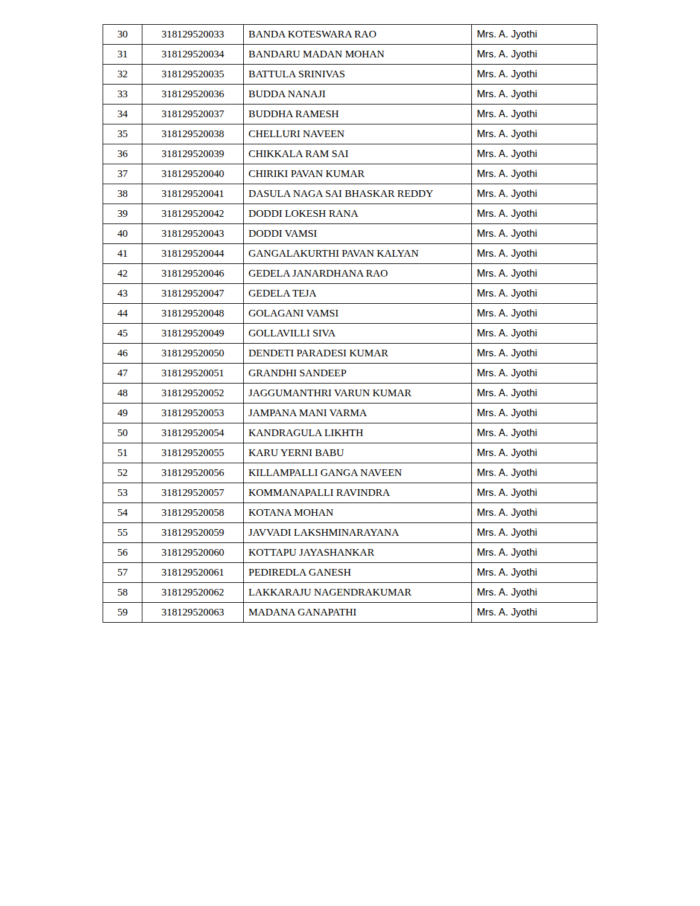| 30 | 318129520033 | BANDA KOTESWARA RAO | Mrs. A. Jyothi |
| 31 | 318129520034 | BANDARU MADAN MOHAN | Mrs. A. Jyothi |
| 32 | 318129520035 | BATTULA SRINIVAS | Mrs. A. Jyothi |
| 33 | 318129520036 | BUDDA NANAJI | Mrs. A. Jyothi |
| 34 | 318129520037 | BUDDHA RAMESH | Mrs. A. Jyothi |
| 35 | 318129520038 | CHELLURI NAVEEN | Mrs. A. Jyothi |
| 36 | 318129520039 | CHIKKALA RAM SAI | Mrs. A. Jyothi |
| 37 | 318129520040 | CHIRIKI PAVAN KUMAR | Mrs. A. Jyothi |
| 38 | 318129520041 | DASULA NAGA SAI BHASKAR REDDY | Mrs. A. Jyothi |
| 39 | 318129520042 | DODDI LOKESH RANA | Mrs. A. Jyothi |
| 40 | 318129520043 | DODDI VAMSI | Mrs. A. Jyothi |
| 41 | 318129520044 | GANGALAKURTHI PAVAN KALYAN | Mrs. A. Jyothi |
| 42 | 318129520046 | GEDELA JANARDHANA RAO | Mrs. A. Jyothi |
| 43 | 318129520047 | GEDELA TEJA | Mrs. A. Jyothi |
| 44 | 318129520048 | GOLAGANI VAMSI | Mrs. A. Jyothi |
| 45 | 318129520049 | GOLLAVILLI SIVA | Mrs. A. Jyothi |
| 46 | 318129520050 | DENDETI PARADESI KUMAR | Mrs. A. Jyothi |
| 47 | 318129520051 | GRANDHI SANDEEP | Mrs. A. Jyothi |
| 48 | 318129520052 | JAGGUMANTHRI VARUN KUMAR | Mrs. A. Jyothi |
| 49 | 318129520053 | JAMPANA MANI VARMA | Mrs. A. Jyothi |
| 50 | 318129520054 | KANDRAGULA LIKHTH | Mrs. A. Jyothi |
| 51 | 318129520055 | KARU YERNI BABU | Mrs. A. Jyothi |
| 52 | 318129520056 | KILLAMPALLI GANGA NAVEEN | Mrs. A. Jyothi |
| 53 | 318129520057 | KOMMANAPALLI RAVINDRA | Mrs. A. Jyothi |
| 54 | 318129520058 | KOTANA MOHAN | Mrs. A. Jyothi |
| 55 | 318129520059 | JAVVADI LAKSHMINARAYANA | Mrs. A. Jyothi |
| 56 | 318129520060 | KOTTAPU JAYASHANKAR | Mrs. A. Jyothi |
| 57 | 318129520061 | PEDIREDLA GANESH | Mrs. A. Jyothi |
| 58 | 318129520062 | LAKKARAJU NAGENDRAKUMAR | Mrs. A. Jyothi |
| 59 | 318129520063 | MADANA GANAPATHI | Mrs. A. Jyothi |